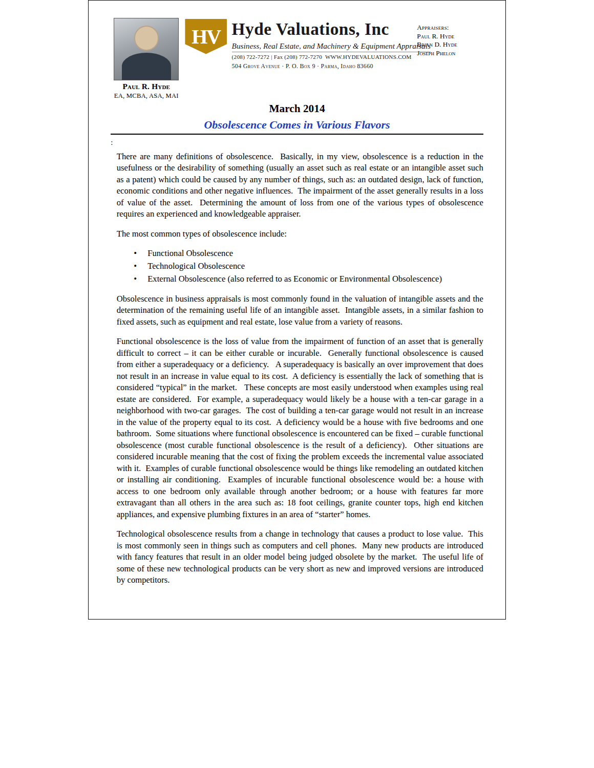Paul R. Hyde
EA, MCBA, ASA, MAI
HV
Hyde Valuations, Inc
Business, Real Estate, and Machinery & Equipment Appraisals
(208) 722-7272 | Fax (208) 772-7270 WWW.HYDEVALUATIONS.COM
504 Grove Avenue · P. O. Box 9 · Parma, Idaho 83660
Appraisers:
Paul R. Hyde
Brian D. Hyde
Joseph Phelon
March 2014
Obsolescence Comes in Various Flavors
:
There are many definitions of obsolescence. Basically, in my view, obsolescence is a reduction in the usefulness or the desirability of something (usually an asset such as real estate or an intangible asset such as a patent) which could be caused by any number of things, such as: an outdated design, lack of function, economic conditions and other negative influences. The impairment of the asset generally results in a loss of value of the asset. Determining the amount of loss from one of the various types of obsolescence requires an experienced and knowledgeable appraiser.
The most common types of obsolescence include:
Functional Obsolescence
Technological Obsolescence
External Obsolescence (also referred to as Economic or Environmental Obsolescence)
Obsolescence in business appraisals is most commonly found in the valuation of intangible assets and the determination of the remaining useful life of an intangible asset. Intangible assets, in a similar fashion to fixed assets, such as equipment and real estate, lose value from a variety of reasons.
Functional obsolescence is the loss of value from the impairment of function of an asset that is generally difficult to correct – it can be either curable or incurable. Generally functional obsolescence is caused from either a superadequacy or a deficiency. A superadequacy is basically an over improvement that does not result in an increase in value equal to its cost. A deficiency is essentially the lack of something that is considered “typical” in the market. These concepts are most easily understood when examples using real estate are considered. For example, a superadequacy would likely be a house with a ten-car garage in a neighborhood with two-car garages. The cost of building a ten-car garage would not result in an increase in the value of the property equal to its cost. A deficiency would be a house with five bedrooms and one bathroom. Some situations where functional obsolescence is encountered can be fixed – curable functional obsolescence (most curable functional obsolescence is the result of a deficiency). Other situations are considered incurable meaning that the cost of fixing the problem exceeds the incremental value associated with it. Examples of curable functional obsolescence would be things like remodeling an outdated kitchen or installing air conditioning. Examples of incurable functional obsolescence would be: a house with access to one bedroom only available through another bedroom; or a house with features far more extravagant than all others in the area such as: 18 foot ceilings, granite counter tops, high end kitchen appliances, and expensive plumbing fixtures in an area of “starter” homes.
Technological obsolescence results from a change in technology that causes a product to lose value. This is most commonly seen in things such as computers and cell phones. Many new products are introduced with fancy features that result in an older model being judged obsolete by the market. The useful life of some of these new technological products can be very short as new and improved versions are introduced by competitors.